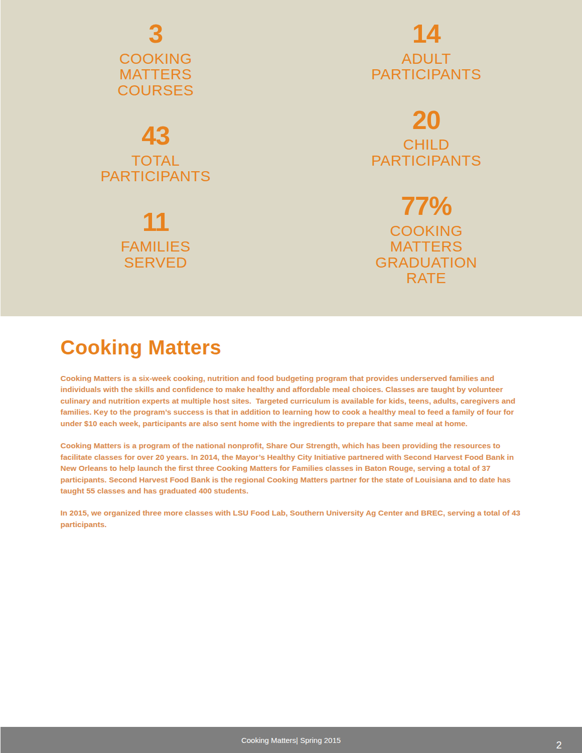3 Cooking
Matters
Courses
43 Total
Participants
11 Families
Served
14 Adult
Participants
20 Child
Participants
77% Cooking
Matters
Graduation
Rate
Cooking Matters
Cooking Matters is a six-week cooking, nutrition and food budgeting program that provides underserved families and individuals with the skills and confidence to make healthy and affordable meal choices. Classes are taught by volunteer culinary and nutrition experts at multiple host sites. Targeted curriculum is available for kids, teens, adults, caregivers and families. Key to the program’s success is that in addition to learning how to cook a healthy meal to feed a family of four for under $10 each week, participants are also sent home with the ingredients to prepare that same meal at home.
Cooking Matters is a program of the national nonprofit, Share Our Strength, which has been providing the resources to facilitate classes for over 20 years. In 2014, the Mayor’s Healthy City Initiative partnered with Second Harvest Food Bank in New Orleans to help launch the first three Cooking Matters for Families classes in Baton Rouge, serving a total of 37 participants. Second Harvest Food Bank is the regional Cooking Matters partner for the state of Louisiana and to date has taught 55 classes and has graduated 400 students.
In 2015, we organized three more classes with LSU Food Lab, Southern University Ag Center and BREC, serving a total of 43 participants.
Cooking Matters| Spring 2015 2